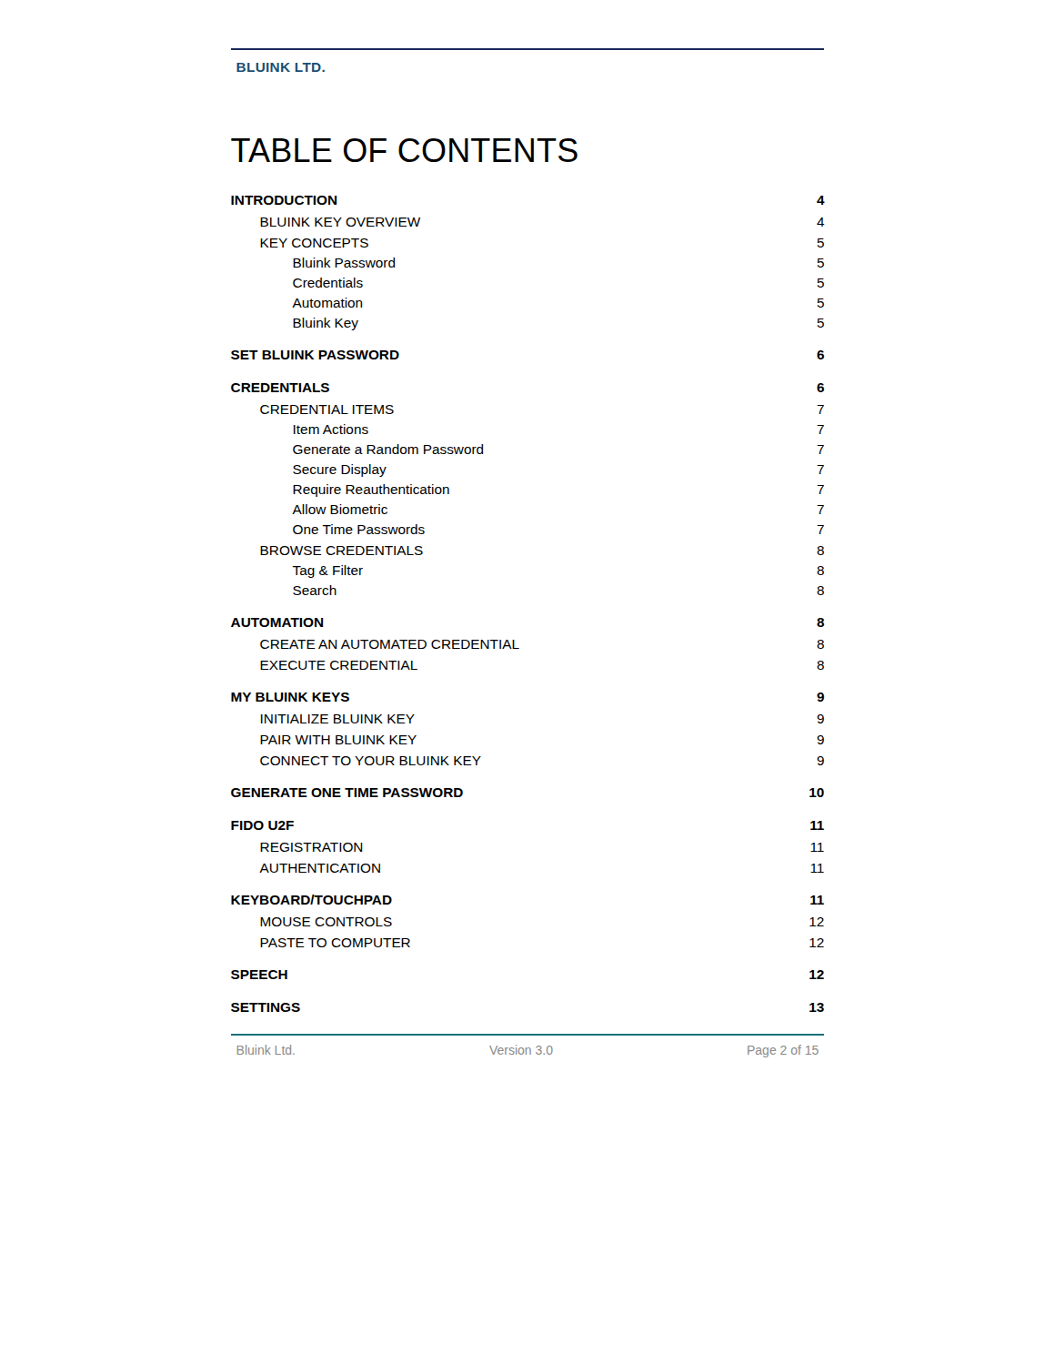BLUINK LTD.
TABLE OF CONTENTS
| INTRODUCTION | 4 |
| BLUINK KEY OVERVIEW | 4 |
| KEY CONCEPTS | 5 |
| Bluink Password | 5 |
| Credentials | 5 |
| Automation | 5 |
| Bluink Key | 5 |
| SET BLUINK PASSWORD | 6 |
| CREDENTIALS | 6 |
| CREDENTIAL ITEMS | 7 |
| Item Actions | 7 |
| Generate a Random Password | 7 |
| Secure Display | 7 |
| Require Reauthentication | 7 |
| Allow Biometric | 7 |
| One Time Passwords | 7 |
| BROWSE CREDENTIALS | 8 |
| Tag & Filter | 8 |
| Search | 8 |
| AUTOMATION | 8 |
| CREATE AN AUTOMATED CREDENTIAL | 8 |
| EXECUTE CREDENTIAL | 8 |
| MY BLUINK KEYS | 9 |
| INITIALIZE BLUINK KEY | 9 |
| PAIR WITH BLUINK KEY | 9 |
| CONNECT TO YOUR BLUINK KEY | 9 |
| GENERATE ONE TIME PASSWORD | 10 |
| FIDO U2F | 11 |
| REGISTRATION | 11 |
| AUTHENTICATION | 11 |
| KEYBOARD/TOUCHPAD | 11 |
| MOUSE CONTROLS | 12 |
| PASTE TO COMPUTER | 12 |
| SPEECH | 12 |
| SETTINGS | 13 |
Bluink Ltd.
Version 3.0
Page 2 of 15